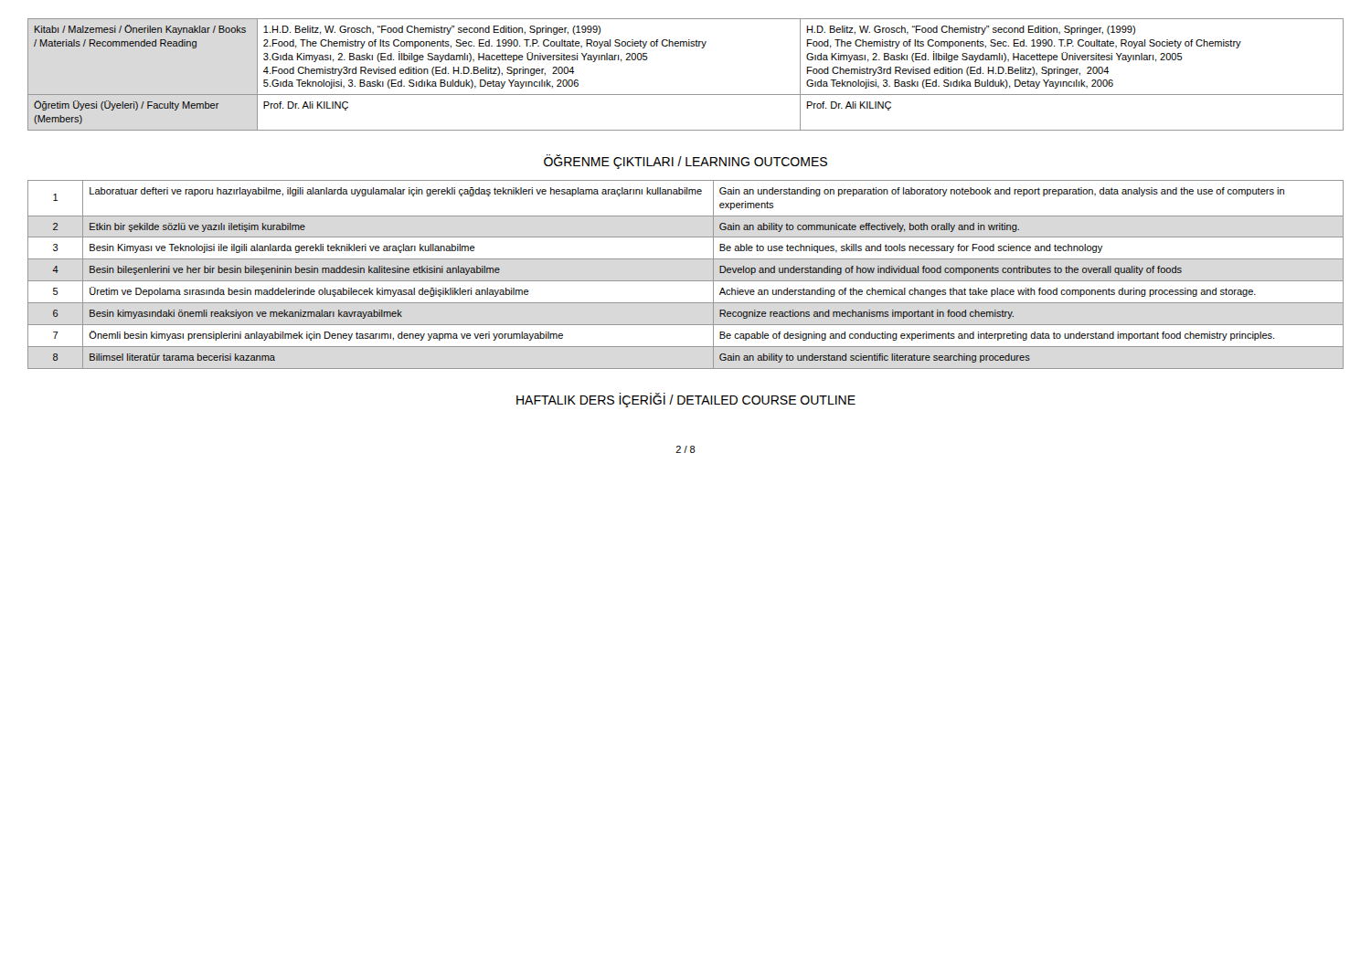| Kitabı / Malzemesi / Önerilen Kaynaklar / Books / Materials / Recommended Reading | 1.H.D. Belitz, W. Grosch, “Food Chemistry” second Edition, Springer, (1999) 2.Food, The Chemistry of Its Components, Sec. Ed. 1990. T.P. Coultate, Royal Society of Chemistry 3.Gıda Kimyası, 2. Baskı (Ed. İlbilge Saydamlı), Hacettepe Üniversitesi Yayınları, 2005 4.Food Chemistry3rd Revised edition (Ed. H.D.Belitz), Springer, 2004 5.Gıda Teknolojisi, 3. Baskı (Ed. Sıdıka Bulduk), Detay Yayıncılık, 2006 | H.D. Belitz, W. Grosch, “Food Chemistry” second Edition, Springer, (1999) Food, The Chemistry of Its Components, Sec. Ed. 1990. T.P. Coultate, Royal Society of Chemistry Gıda Kimyası, 2. Baskı (Ed. İlbilge Saydamlı), Hacettepe Üniversitesi Yayınları, 2005 Food Chemistry3rd Revised edition (Ed. H.D.Belitz), Springer, 2004 Gıda Teknolojisi, 3. Baskı (Ed. Sıdıka Bulduk), Detay Yayıncılık, 2006 |
| Öğretim Üyesi (Üyeleri) / Faculty Member (Members) | Prof. Dr. Ali KILINÇ | Prof. Dr. Ali KILINÇ |
ÖĞRENME ÇIKTILARI / LEARNING OUTCOMES
| 1 | Laboratuar defteri ve raporu hazırlayabilme, ilgili alanlarda uygulamalar için gerekli çağdaş teknikleri ve hesaplama araçlarını kullanabilme | Gain an understanding on preparation of laboratory notebook and report preparation, data analysis and the use of computers in experiments |
| 2 | Etkin bir şekilde sözlü ve yazılı iletişim kurabilme | Gain an ability to communicate effectively, both orally and in writing. |
| 3 | Besin Kimyası ve Teknolojisi ile ilgili alanlarda gerekli teknikleri ve araçları kullanabilme | Be able to use techniques, skills and tools necessary for Food science and technology |
| 4 | Besin bileşenlerini ve her bir besin bileşeninin besin maddesin kalitesine etkisini anlayabilme | Develop and understanding of how individual food components contributes to the overall quality of foods |
| 5 | Üretim ve Depolama sırasında besin maddelerinde oluşabilecek kimyasal değişiklikleri anlayabilme | Achieve an understanding of the chemical changes that take place with food components during processing and storage. |
| 6 | Besin kimyasındaki önemli reaksiyon ve mekanizmaları kavrayabilmek | Recognize reactions and mechanisms important in food chemistry. |
| 7 | Önemli besin kimyası prensiplerini anlayabilmek için Deney tasarımı, deney yapma ve veri yorumlayabilme | Be capable of designing and conducting experiments and interpreting data to understand important food chemistry principles. |
| 8 | Bilimsel literatür tarama becerisi kazanma | Gain an ability to understand scientific literature searching procedures |
HAFTALIK DERS İÇERİĞİ / DETAILED COURSE OUTLINE
2 / 8